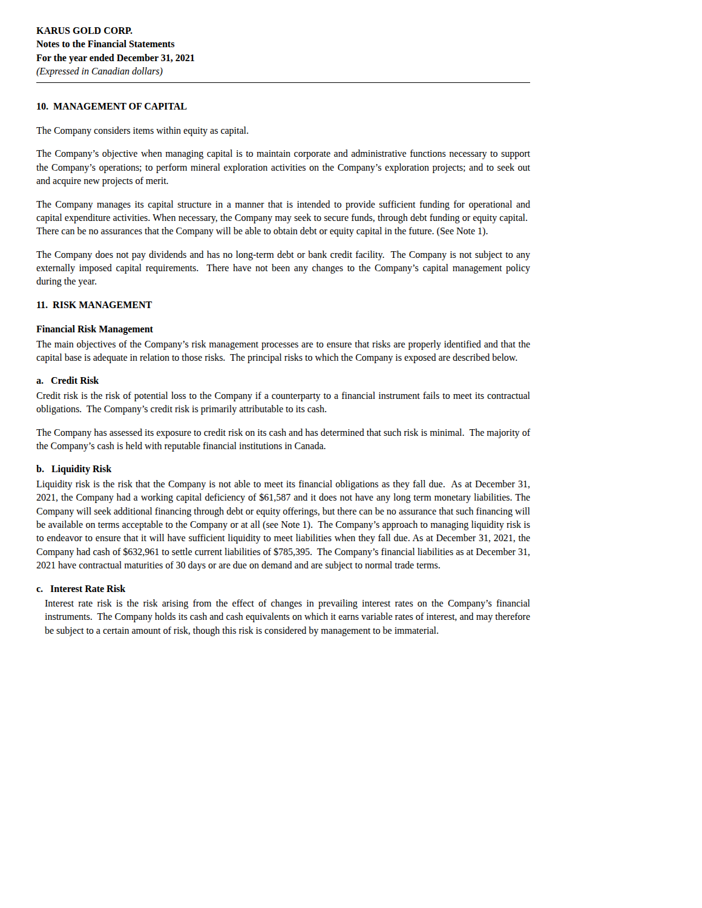KARUS GOLD CORP.
Notes to the Financial Statements
For the year ended December 31, 2021
(Expressed in Canadian dollars)
10. MANAGEMENT OF CAPITAL
The Company considers items within equity as capital.
The Company’s objective when managing capital is to maintain corporate and administrative functions necessary to support the Company’s operations; to perform mineral exploration activities on the Company’s exploration projects; and to seek out and acquire new projects of merit.
The Company manages its capital structure in a manner that is intended to provide sufficient funding for operational and capital expenditure activities. When necessary, the Company may seek to secure funds, through debt funding or equity capital. There can be no assurances that the Company will be able to obtain debt or equity capital in the future. (See Note 1).
The Company does not pay dividends and has no long-term debt or bank credit facility. The Company is not subject to any externally imposed capital requirements. There have not been any changes to the Company’s capital management policy during the year.
11. RISK MANAGEMENT
Financial Risk Management
The main objectives of the Company’s risk management processes are to ensure that risks are properly identified and that the capital base is adequate in relation to those risks. The principal risks to which the Company is exposed are described below.
a. Credit Risk
Credit risk is the risk of potential loss to the Company if a counterparty to a financial instrument fails to meet its contractual obligations. The Company’s credit risk is primarily attributable to its cash.
The Company has assessed its exposure to credit risk on its cash and has determined that such risk is minimal. The majority of the Company’s cash is held with reputable financial institutions in Canada.
b. Liquidity Risk
Liquidity risk is the risk that the Company is not able to meet its financial obligations as they fall due. As at December 31, 2021, the Company had a working capital deficiency of $61,587 and it does not have any long term monetary liabilities. The Company will seek additional financing through debt or equity offerings, but there can be no assurance that such financing will be available on terms acceptable to the Company or at all (see Note 1). The Company’s approach to managing liquidity risk is to endeavor to ensure that it will have sufficient liquidity to meet liabilities when they fall due. As at December 31, 2021, the Company had cash of $632,961 to settle current liabilities of $785,395. The Company’s financial liabilities as at December 31, 2021 have contractual maturities of 30 days or are due on demand and are subject to normal trade terms.
c. Interest Rate Risk
Interest rate risk is the risk arising from the effect of changes in prevailing interest rates on the Company’s financial instruments. The Company holds its cash and cash equivalents on which it earns variable rates of interest, and may therefore be subject to a certain amount of risk, though this risk is considered by management to be immaterial.